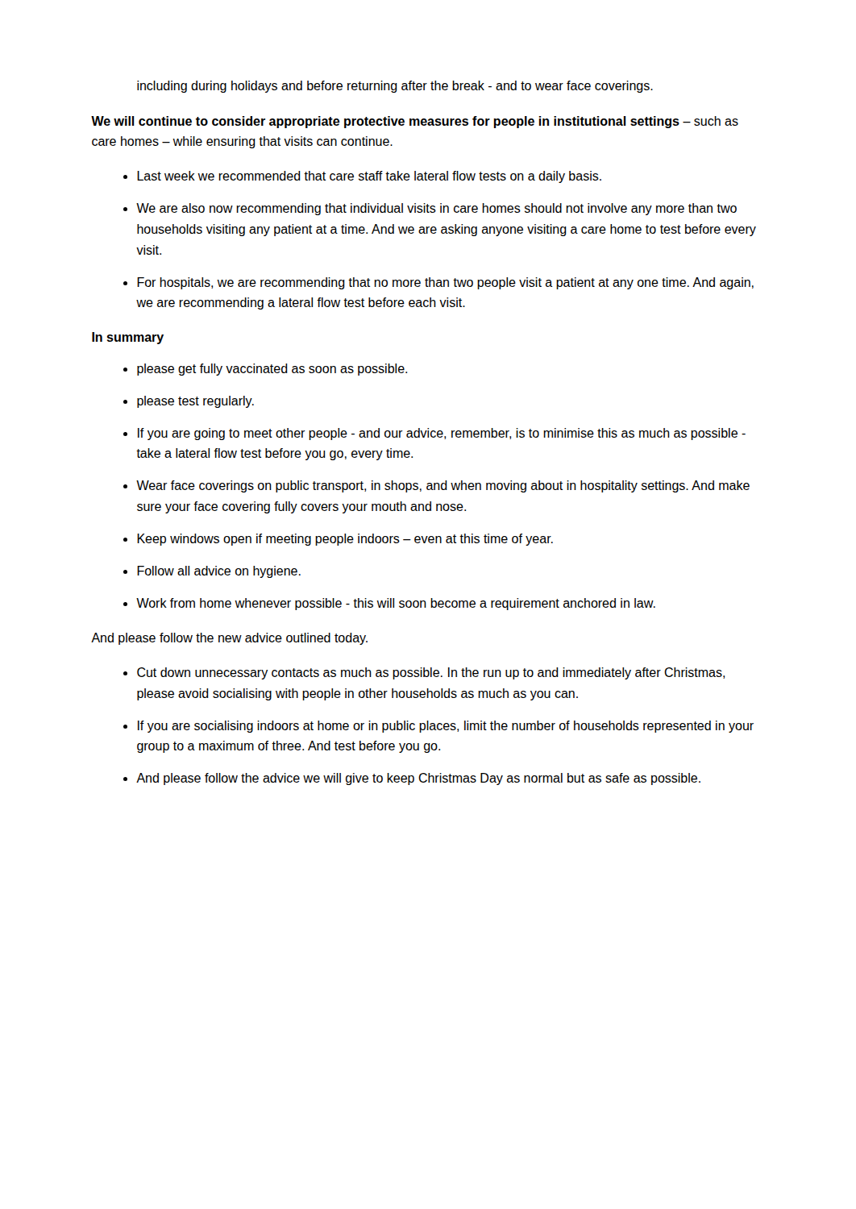including during holidays and before returning after the break - and to wear face coverings.
We will continue to consider appropriate protective measures for people in institutional settings – such as care homes – while ensuring that visits can continue.
Last week we recommended that care staff take lateral flow tests on a daily basis.
We are also now recommending that individual visits in care homes should not involve any more than two households visiting any patient at a time. And we are asking anyone visiting a care home to test before every visit.
For hospitals, we are recommending that no more than two people visit a patient at any one time. And again, we are recommending a lateral flow test before each visit.
In summary
please get fully vaccinated as soon as possible.
please test regularly.
If you are going to meet other people - and our advice, remember, is to minimise this as much as possible - take a lateral flow test before you go, every time.
Wear face coverings on public transport, in shops, and when moving about in hospitality settings. And make sure your face covering fully covers your mouth and nose.
Keep windows open if meeting people indoors – even at this time of year.
Follow all advice on hygiene.
Work from home whenever possible - this will soon become a requirement anchored in law.
And please follow the new advice outlined today.
Cut down unnecessary contacts as much as possible. In the run up to and immediately after Christmas, please avoid socialising with people in other households as much as you can.
If you are socialising indoors at home or in public places, limit the number of households represented in your group to a maximum of three. And test before you go.
And please follow the advice we will give to keep Christmas Day as normal but as safe as possible.